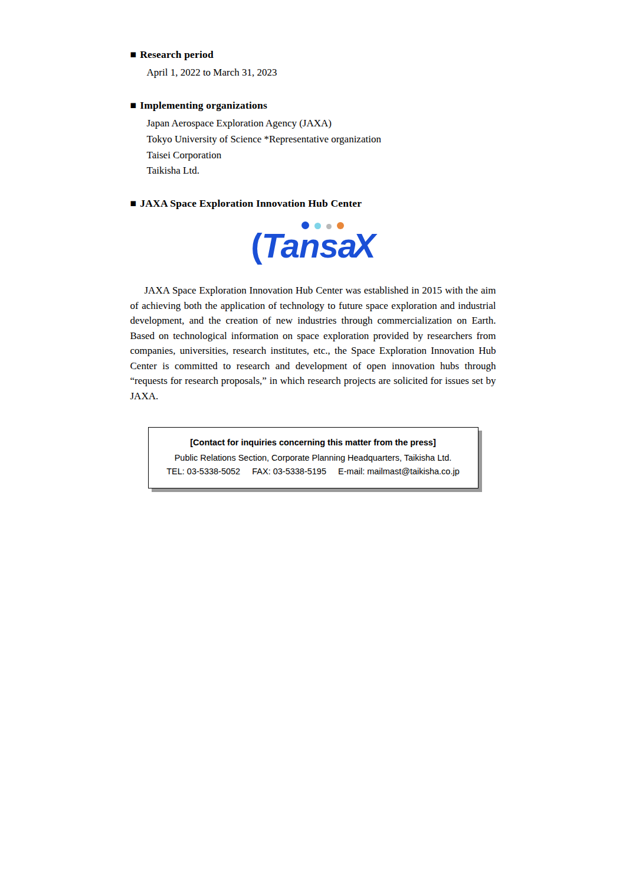■Research period
April 1, 2022 to March 31, 2023
■Implementing organizations
Japan Aerospace Exploration Agency (JAXA)
Tokyo University of Science *Representative organization
Taisei Corporation
Taikisha Ltd.
■JAXA Space Exploration Innovation Hub Center
(TansaX
JAXA Space Exploration Innovation Hub Center was established in 2015 with the aim of achieving both the application of technology to future space exploration and industrial development, and the creation of new industries through commercialization on Earth. Based on technological information on space exploration provided by researchers from companies, universities, research institutes, etc., the Space Exploration Innovation Hub Center is committed to research and development of open innovation hubs through “requests for research proposals,” in which research projects are solicited for issues set by JAXA.
[Contact for inquiries concerning this matter from the press]
Public Relations Section, Corporate Planning Headquarters, Taikisha Ltd.
TEL: 03-5338-5052 FAX: 03-5338-5195 E-mail: mailmast@taikisha.co.jp